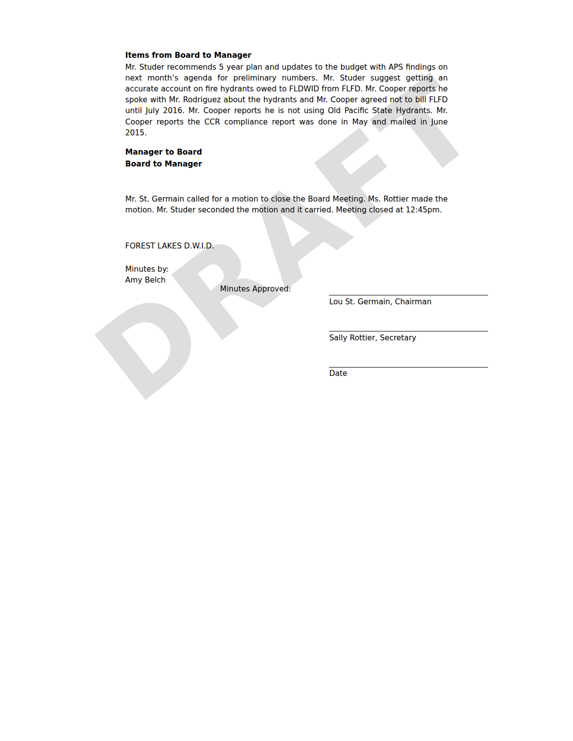DRAFT
Items from Board to Manager
Mr. Studer recommends 5 year plan and updates to the budget with APS findings on next month’s agenda for preliminary numbers. Mr. Studer suggest getting an accurate account on fire hydrants owed to FLDWID from FLFD. Mr. Cooper reports he spoke with Mr. Rodriguez about the hydrants and Mr. Cooper agreed not to bill FLFD until July 2016. Mr. Cooper reports he is not using Old Pacific State Hydrants. Mr. Cooper reports the CCR compliance report was done in May and mailed in June 2015.
Manager to Board
Board to Manager
Mr. St. Germain called for a motion to close the Board Meeting. Ms. Rottier made the motion. Mr. Studer seconded the motion and it carried. Meeting closed at 12:45pm.
FOREST LAKES D.W.I.D.
Minutes by:
Amy Belch
Minutes Approved:
Lou St. Germain, Chairman
Sally Rottier, Secretary
Date